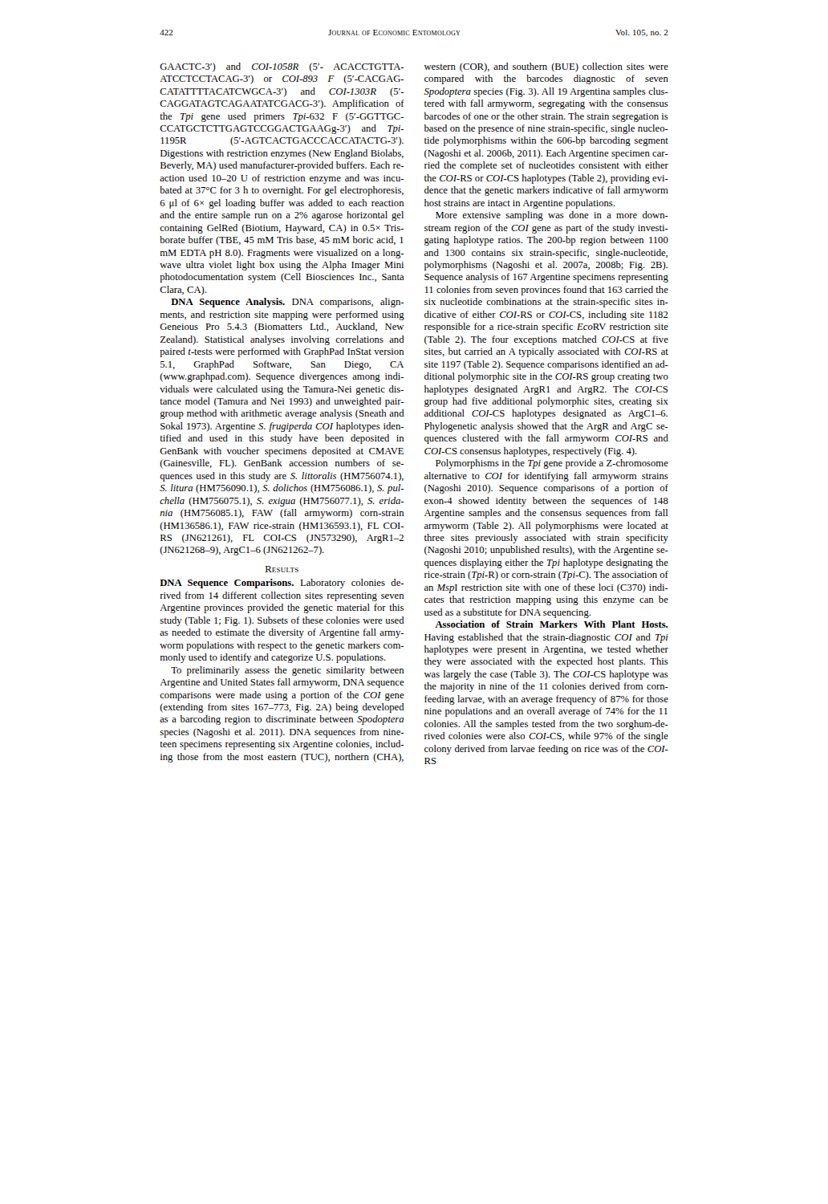422 Journal of Economic Entomology Vol. 105, no. 2
GAACTC-3′) and COI-1058R (5′- ACACCTGTTA-ATCCTCCTACAG-3′) or COI-893 F (5′-CACGAG-CATATTTTACATCWGCA-3′) and COI-1303R (5′-CAGGATAGTCAGAATATCGACG-3′). Amplification of the Tpi gene used primers Tpi-632 F (5′-GGTTGC-CCATGCTCTTGAGTCCGGACTGAAGg-3′) and Tpi-1195R (5′-AGTCACTGACCCACCATACTG-3′). Digestions with restriction enzymes (New England Biolabs, Beverly, MA) used manufacturer-provided buffers. Each reaction used 10–20 U of restriction enzyme and was incubated at 37°C for 3 h to overnight. For gel electrophoresis, 6 μl of 6× gel loading buffer was added to each reaction and the entire sample run on a 2% agarose horizontal gel containing GelRed (Biotium, Hayward, CA) in 0.5× Tris-borate buffer (TBE, 45 mM Tris base, 45 mM boric acid, 1 mM EDTA pH 8.0). Fragments were visualized on a long-wave ultra violet light box using the Alpha Imager Mini photodocumentation system (Cell Biosciences Inc., Santa Clara, CA).
DNA Sequence Analysis. DNA comparisons, alignments, and restriction site mapping were performed using Geneious Pro 5.4.3 (Biomatters Ltd., Auckland, New Zealand). Statistical analyses involving correlations and paired t-tests were performed with GraphPad InStat version 5.1, GraphPad Software, San Diego, CA (www.graphpad.com). Sequence divergences among individuals were calculated using the Tamura-Nei genetic distance model (Tamura and Nei 1993) and unweighted pair-group method with arithmetic average analysis (Sneath and Sokal 1973). Argentine S. frugiperda COI haplotypes identified and used in this study have been deposited in GenBank with voucher specimens deposited at CMAVE (Gainesville, FL). GenBank accession numbers of sequences used in this study are S. littoralis (HM756074.1), S. litura (HM756090.1), S. dolichos (HM756086.1), S. pulchella (HM756075.1), S. exigua (HM756077.1), S. eridania (HM756085.1), FAW (fall armyworm) corn-strain (HM136586.1), FAW rice-strain (HM136593.1), FL COI-RS (JN621261), FL COI-CS (JN573290), ArgR1–2 (JN621268–9), ArgC1–6 (JN621262–7).
Results
DNA Sequence Comparisons. Laboratory colonies derived from 14 different collection sites representing seven Argentine provinces provided the genetic material for this study (Table 1; Fig. 1). Subsets of these colonies were used as needed to estimate the diversity of Argentine fall armyworm populations with respect to the genetic markers commonly used to identify and categorize U.S. populations.
To preliminarily assess the genetic similarity between Argentine and United States fall armyworm, DNA sequence comparisons were made using a portion of the COI gene (extending from sites 167–773, Fig. 2A) being developed as a barcoding region to discriminate between Spodoptera species (Nagoshi et al. 2011). DNA sequences from nineteen specimens representing six Argentine colonies, including those from the most eastern (TUC), northern (CHA), western (COR), and southern (BUE) collection sites were compared with the barcodes diagnostic of seven Spodoptera species (Fig. 3). All 19 Argentina samples clustered with fall armyworm, segregating with the consensus barcodes of one or the other strain. The strain segregation is based on the presence of nine strain-specific, single nucleotide polymorphisms within the 606-bp barcoding segment (Nagoshi et al. 2006b, 2011). Each Argentine specimen carried the complete set of nucleotides consistent with either the COI-RS or COI-CS haplotypes (Table 2), providing evidence that the genetic markers indicative of fall armyworm host strains are intact in Argentine populations.
More extensive sampling was done in a more downstream region of the COI gene as part of the study investigating haplotype ratios. The 200-bp region between 1100 and 1300 contains six strain-specific, single-nucleotide, polymorphisms (Nagoshi et al. 2007a, 2008b; Fig. 2B). Sequence analysis of 167 Argentine specimens representing 11 colonies from seven provinces found that 163 carried the six nucleotide combinations at the strain-specific sites indicative of either COI-RS or COI-CS, including site 1182 responsible for a rice-strain specific Eco RV restriction site (Table 2). The four exceptions matched COI-CS at five sites, but carried an A typically associated with COI-RS at site 1197 (Table 2). Sequence comparisons identified an additional polymorphic site in the COI-RS group creating two haplotypes designated ArgR1 and ArgR2. The COI-CS group had five additional polymorphic sites, creating six additional COI-CS haplotypes designated as ArgC1–6. Phylogenetic analysis showed that the ArgR and ArgC sequences clustered with the fall armyworm COI-RS and COI-CS consensus haplotypes, respectively (Fig. 4).
Polymorphisms in the Tpi gene provide a Z-chromosome alternative to COI for identifying fall armyworm strains (Nagoshi 2010). Sequence comparisons of a portion of exon-4 showed identity between the sequences of 148 Argentine samples and the consensus sequences from fall armyworm (Table 2). All polymorphisms were located at three sites previously associated with strain specificity (Nagoshi 2010; unpublished results), with the Argentine sequences displaying either the Tpi haplotype designating the rice-strain (Tpi-R) or corn-strain (Tpi-C). The association of an Msp I restriction site with one of these loci (C370) indicates that restriction mapping using this enzyme can be used as a substitute for DNA sequencing.
Association of Strain Markers With Plant Hosts. Having established that the strain-diagnostic COI and Tpi haplotypes were present in Argentina, we tested whether they were associated with the expected host plants. This was largely the case (Table 3). The COI-CS haplotype was the majority in nine of the 11 colonies derived from corn-feeding larvae, with an average frequency of 87% for those nine populations and an overall average of 74% for the 11 colonies. All the samples tested from the two sorghum-derived colonies were also COI-CS, while 97% of the single colony derived from larvae feeding on rice was of the COI-RS